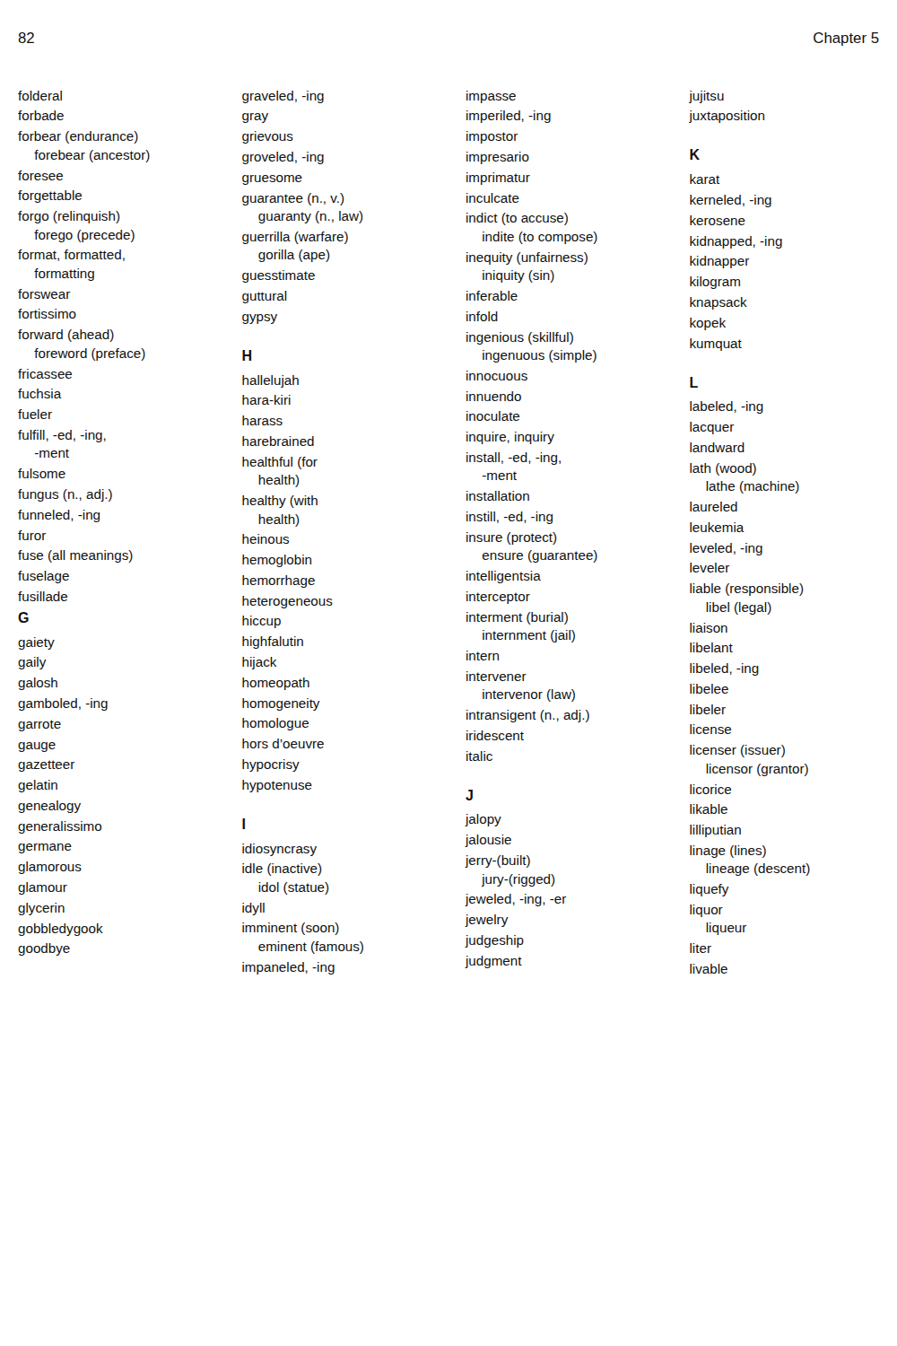82 Chapter 5
folderal
forbade
forbear (endurance) forebear (ancestor)
foresee
forgettable
forgo (relinquish) forego (precede)
format, formatted,formatting
forswear
fortissimo
forward (ahead) foreword (preface)
fricassee
fuchsia
fueler
fulfill, -ed, -ing,-ment
fulsome
fungus (n., adj.)
funneled, -ing
furor
fuse (all meanings)
fuselage
fusillade
G
gaiety
gaily
galosh
gamboled, -ing
garrote
gauge
gazetteer
gelatin
genealogy
generalissimo
germane
glamorous
glamour
glycerin
gobbledygook
goodbye
graveled, -ing
gray
grievous
groveled, -ing
gruesome
guarantee (n., v.) guaranty (n., law)
guerrilla (warfare) gorilla (ape)
guesstimate
guttural
gypsy
H
hallelujah
hara-kiri
harass
harebrained
healthful (for health)
healthy (with health)
heinous
hemoglobin
hemorrhage
heterogeneous
hiccup
highfalutin
hijack
homeopath
homogeneity
homologue
hors d’oeuvre
hypocrisy
hypotenuse
I
idiosyncrasy
idle (inactive) idol (statue)
idyll
imminent (soon) eminent (famous)
impaneled, -ing
impasse
imperiled, -ing
impostor
impresario
imprimatur
inculcate
indict (to accuse) indite (to compose)
inequity (unfairness) iniquity (sin)
inferable
infold
ingenious (skillful) ingenuous (simple)
innocuous
innuendo
inoculate
inquire, inquiry
install, -ed, -ing,-ment
installation
instill, -ed, -ing
insure (protect) ensure (guarantee)
intelligentsia
interceptor
interment (burial) internment (jail)
intern
intervenerintervenor (law)
intransigent (n., adj.)
iridescent
italic
J
jalopy
jalousie
jerry-(built) jury-(rigged)
jeweled, -ing, -er
jewelry
judgeship
judgment
jujitsu
juxtaposition
K
karat
kerneled, -ing
kerosene
kidnapped, -ing
kidnapper
kilogram
knapsack
kopek
kumquat
L
labeled, -ing
lacquer
landward
lath (wood) lathe (machine)
laureled
leukemia
leveled, -ing
leveler
liable (responsible) libel (legal)
liaison
libelant
libeled, -ing
libelee
libeler
license
licenser (issuer) licensor (grantor)
licorice
likable
lilliputian
linage (lines) lineage (descent)
liquefy
liquorliqueur
liter
livable